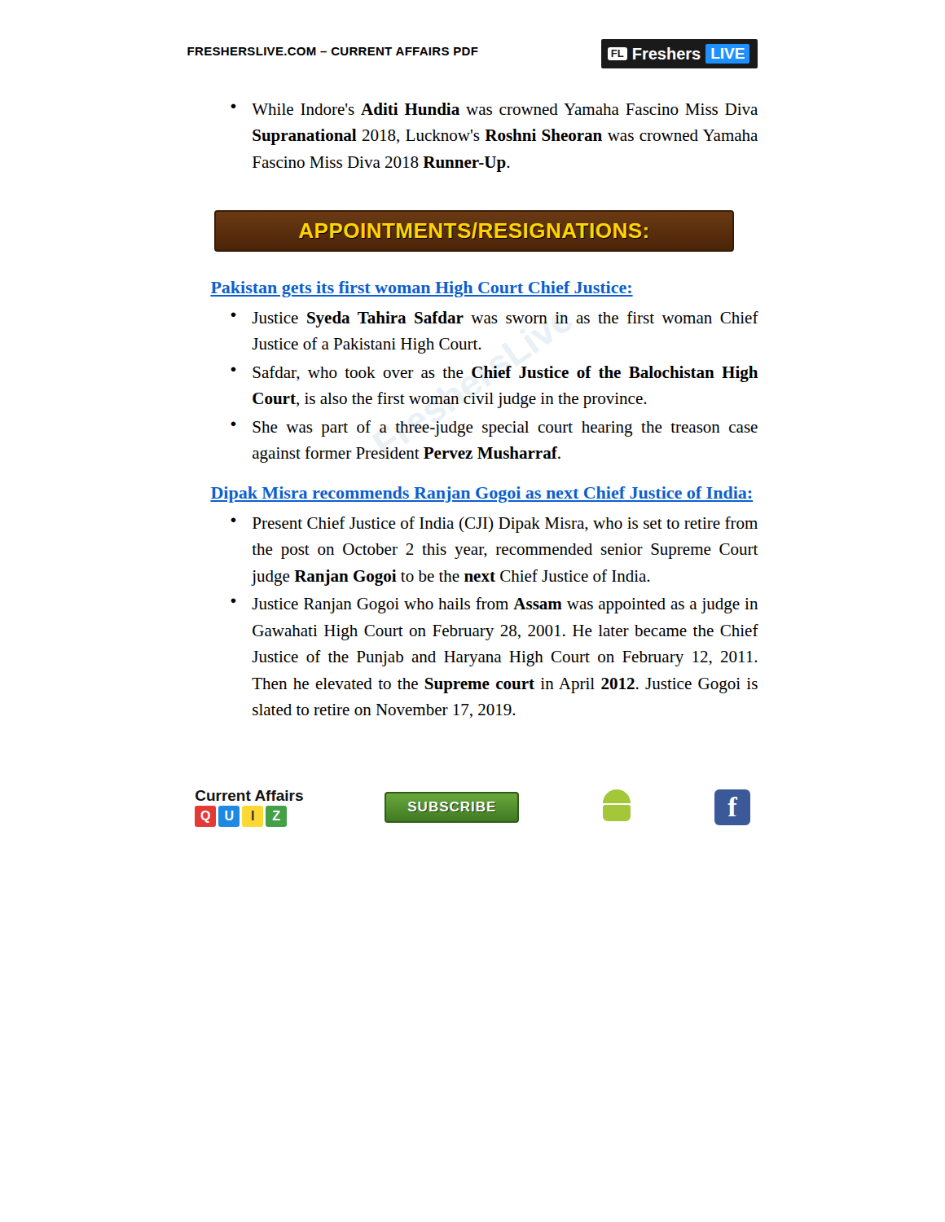FRESHERSLIVE.COM – CURRENT AFFAIRS PDF
FLFreshersLIVE
FreshersLive
While Indore's Aditi Hundia was crowned Yamaha Fascino Miss Diva Supranational 2018, Lucknow's Roshni Sheoran was crowned Yamaha Fascino Miss Diva 2018 Runner-Up.
APPOINTMENTS/RESIGNATIONS:
Pakistan gets its first woman High Court Chief Justice:
Justice Syeda Tahira Safdar was sworn in as the first woman Chief Justice of a Pakistani High Court.
Safdar, who took over as the Chief Justice of the Balochistan High Court, is also the first woman civil judge in the province.
She was part of a three-judge special court hearing the treason case against former President Pervez Musharraf.
Dipak Misra recommends Ranjan Gogoi as next Chief Justice of India:
Present Chief Justice of India (CJI) Dipak Misra, who is set to retire from the post on October 2 this year, recommended senior Supreme Court judge Ranjan Gogoi to be the next Chief Justice of India.
Justice Ranjan Gogoi who hails from Assam was appointed as a judge in Gawahati High Court on February 28, 2001. He later became the Chief Justice of the Punjab and Haryana High Court on February 12, 2011. Then he elevated to the Supreme court in April 2012. Justice Gogoi is slated to retire on November 17, 2019.
Current Affairs
QUIZ
SUBSCRIBE
f